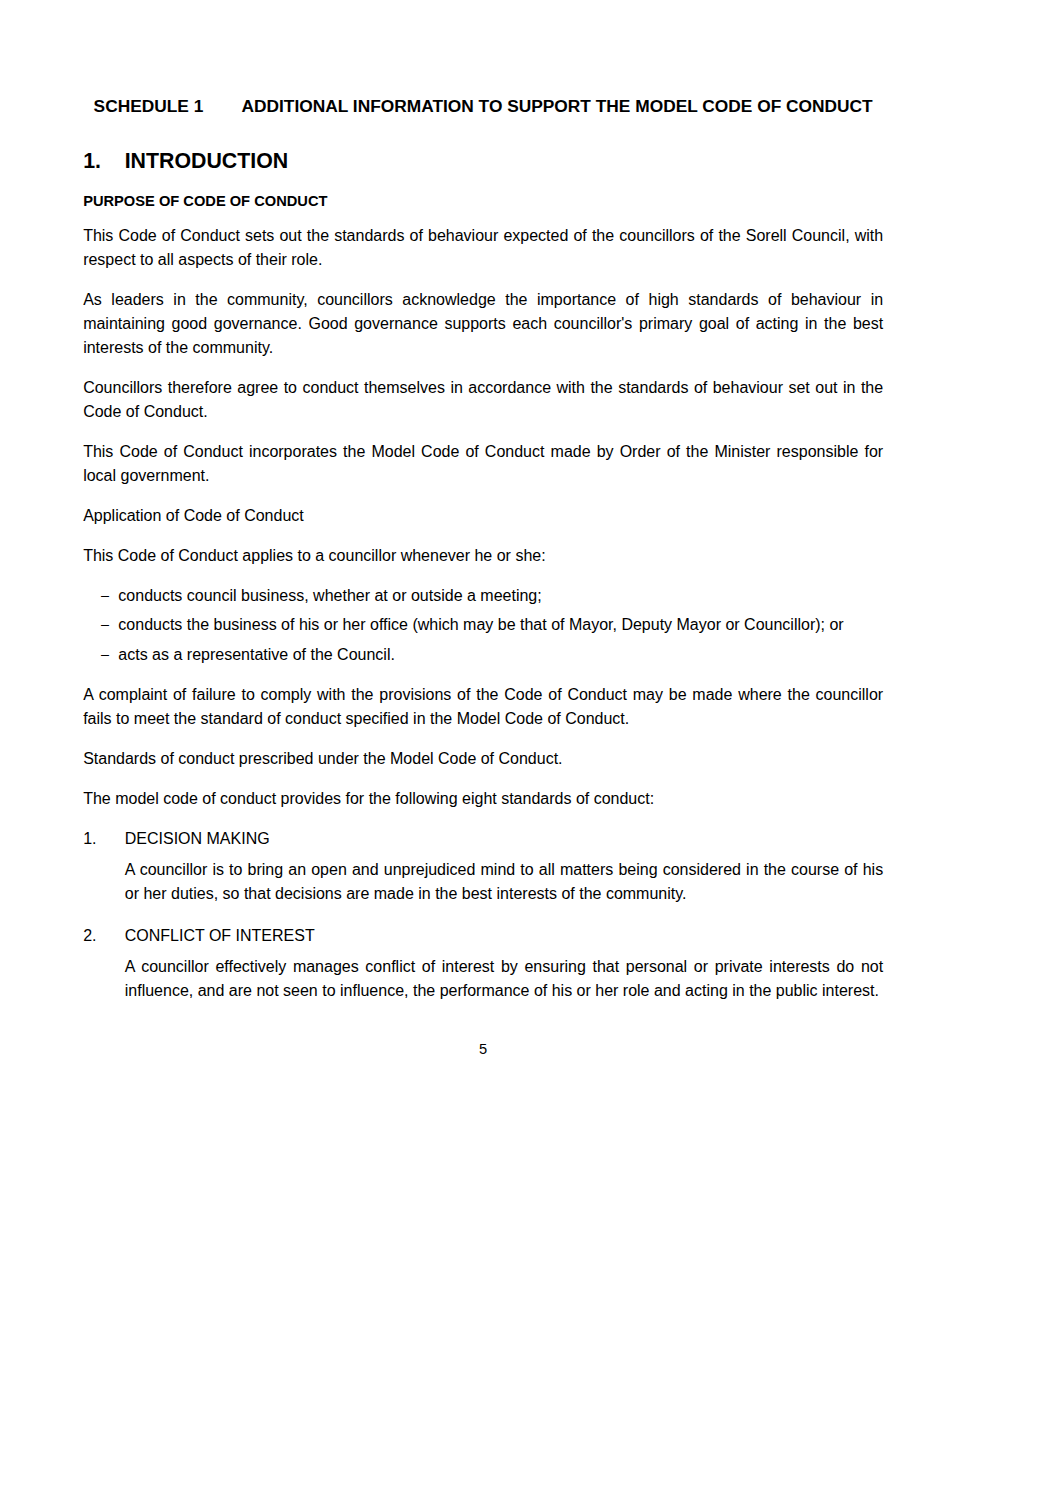SCHEDULE 1 ADDITIONAL INFORMATION TO SUPPORT THE MODEL CODE OF CONDUCT
1. INTRODUCTION
PURPOSE OF CODE OF CONDUCT
This Code of Conduct sets out the standards of behaviour expected of the councillors of the Sorell Council, with respect to all aspects of their role.
As leaders in the community, councillors acknowledge the importance of high standards of behaviour in maintaining good governance. Good governance supports each councillor's primary goal of acting in the best interests of the community.
Councillors therefore agree to conduct themselves in accordance with the standards of behaviour set out in the Code of Conduct.
This Code of Conduct incorporates the Model Code of Conduct made by Order of the Minister responsible for local government.
Application of Code of Conduct
This Code of Conduct applies to a councillor whenever he or she:
conducts council business, whether at or outside a meeting;
conducts the business of his or her office (which may be that of Mayor, Deputy Mayor or Councillor); or
acts as a representative of the Council.
A complaint of failure to comply with the provisions of the Code of Conduct may be made where the councillor fails to meet the standard of conduct specified in the Model Code of Conduct.
Standards of conduct prescribed under the Model Code of Conduct.
The model code of conduct provides for the following eight standards of conduct:
DECISION MAKING
A councillor is to bring an open and unprejudiced mind to all matters being considered in the course of his or her duties, so that decisions are made in the best interests of the community.
CONFLICT OF INTEREST
A councillor effectively manages conflict of interest by ensuring that personal or private interests do not influence, and are not seen to influence, the performance of his or her role and acting in the public interest.
5